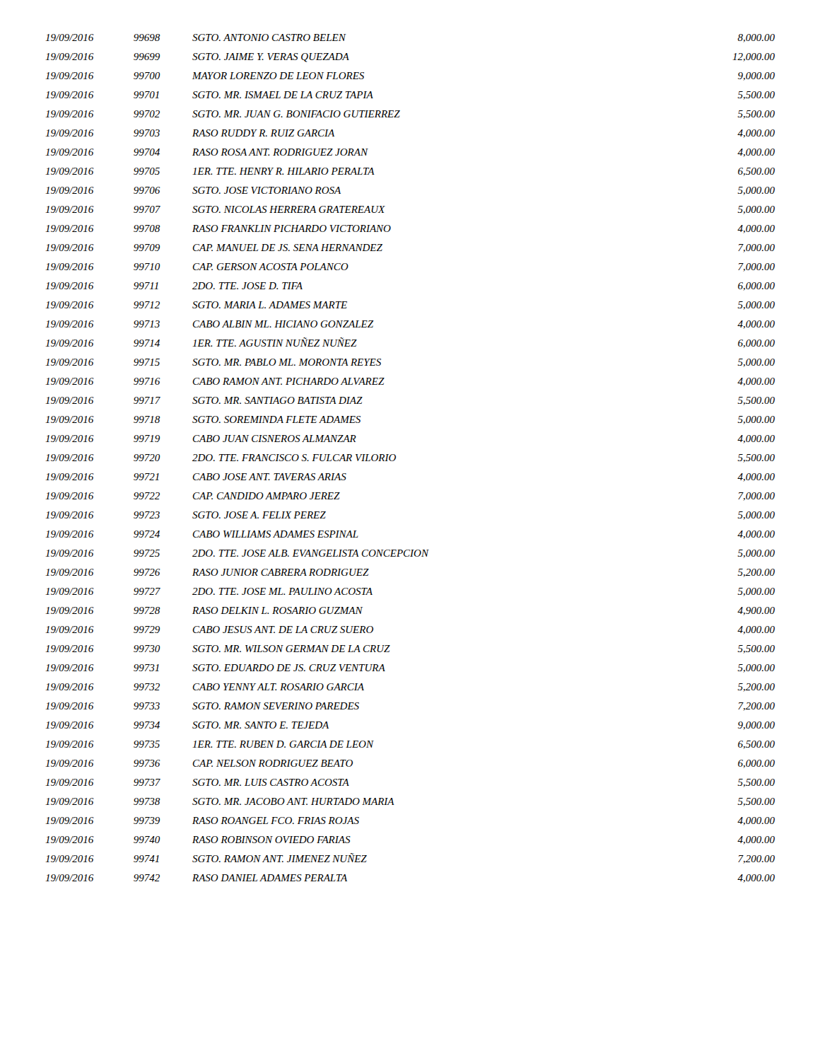| 19/09/2016 | 99698 | SGTO. ANTONIO CASTRO BELEN | 8,000.00 |
| 19/09/2016 | 99699 | SGTO. JAIME Y. VERAS QUEZADA | 12,000.00 |
| 19/09/2016 | 99700 | MAYOR LORENZO DE LEON FLORES | 9,000.00 |
| 19/09/2016 | 99701 | SGTO. MR. ISMAEL DE LA CRUZ TAPIA | 5,500.00 |
| 19/09/2016 | 99702 | SGTO. MR. JUAN G. BONIFACIO GUTIERREZ | 5,500.00 |
| 19/09/2016 | 99703 | RASO RUDDY R. RUIZ GARCIA | 4,000.00 |
| 19/09/2016 | 99704 | RASO ROSA ANT. RODRIGUEZ JORAN | 4,000.00 |
| 19/09/2016 | 99705 | 1ER. TTE. HENRY R. HILARIO PERALTA | 6,500.00 |
| 19/09/2016 | 99706 | SGTO. JOSE VICTORIANO ROSA | 5,000.00 |
| 19/09/2016 | 99707 | SGTO. NICOLAS HERRERA GRATEREAUX | 5,000.00 |
| 19/09/2016 | 99708 | RASO FRANKLIN PICHARDO VICTORIANO | 4,000.00 |
| 19/09/2016 | 99709 | CAP. MANUEL DE JS. SENA HERNANDEZ | 7,000.00 |
| 19/09/2016 | 99710 | CAP. GERSON ACOSTA POLANCO | 7,000.00 |
| 19/09/2016 | 99711 | 2DO. TTE. JOSE D. TIFA | 6,000.00 |
| 19/09/2016 | 99712 | SGTO. MARIA L. ADAMES MARTE | 5,000.00 |
| 19/09/2016 | 99713 | CABO ALBIN ML. HICIANO GONZALEZ | 4,000.00 |
| 19/09/2016 | 99714 | 1ER. TTE. AGUSTIN NUÑEZ NUÑEZ | 6,000.00 |
| 19/09/2016 | 99715 | SGTO. MR. PABLO ML. MORONTA REYES | 5,000.00 |
| 19/09/2016 | 99716 | CABO RAMON ANT. PICHARDO ALVAREZ | 4,000.00 |
| 19/09/2016 | 99717 | SGTO. MR. SANTIAGO BATISTA DIAZ | 5,500.00 |
| 19/09/2016 | 99718 | SGTO. SOREMINDA FLETE ADAMES | 5,000.00 |
| 19/09/2016 | 99719 | CABO JUAN CISNEROS ALMANZAR | 4,000.00 |
| 19/09/2016 | 99720 | 2DO. TTE. FRANCISCO S. FULCAR VILORIO | 5,500.00 |
| 19/09/2016 | 99721 | CABO JOSE ANT. TAVERAS ARIAS | 4,000.00 |
| 19/09/2016 | 99722 | CAP. CANDIDO AMPARO JEREZ | 7,000.00 |
| 19/09/2016 | 99723 | SGTO. JOSE A. FELIX PEREZ | 5,000.00 |
| 19/09/2016 | 99724 | CABO WILLIAMS ADAMES ESPINAL | 4,000.00 |
| 19/09/2016 | 99725 | 2DO. TTE. JOSE ALB. EVANGELISTA CONCEPCION | 5,000.00 |
| 19/09/2016 | 99726 | RASO JUNIOR CABRERA RODRIGUEZ | 5,200.00 |
| 19/09/2016 | 99727 | 2DO. TTE. JOSE ML. PAULINO ACOSTA | 5,000.00 |
| 19/09/2016 | 99728 | RASO DELKIN L. ROSARIO GUZMAN | 4,900.00 |
| 19/09/2016 | 99729 | CABO JESUS ANT. DE LA CRUZ SUERO | 4,000.00 |
| 19/09/2016 | 99730 | SGTO. MR. WILSON GERMAN DE LA CRUZ | 5,500.00 |
| 19/09/2016 | 99731 | SGTO. EDUARDO DE JS. CRUZ VENTURA | 5,000.00 |
| 19/09/2016 | 99732 | CABO YENNY ALT. ROSARIO GARCIA | 5,200.00 |
| 19/09/2016 | 99733 | SGTO. RAMON SEVERINO PAREDES | 7,200.00 |
| 19/09/2016 | 99734 | SGTO. MR. SANTO E. TEJEDA | 9,000.00 |
| 19/09/2016 | 99735 | 1ER. TTE. RUBEN D. GARCIA DE LEON | 6,500.00 |
| 19/09/2016 | 99736 | CAP. NELSON RODRIGUEZ BEATO | 6,000.00 |
| 19/09/2016 | 99737 | SGTO. MR. LUIS CASTRO ACOSTA | 5,500.00 |
| 19/09/2016 | 99738 | SGTO. MR. JACOBO ANT. HURTADO MARIA | 5,500.00 |
| 19/09/2016 | 99739 | RASO ROANGEL FCO. FRIAS ROJAS | 4,000.00 |
| 19/09/2016 | 99740 | RASO ROBINSON OVIEDO FARIAS | 4,000.00 |
| 19/09/2016 | 99741 | SGTO. RAMON ANT. JIMENEZ NUÑEZ | 7,200.00 |
| 19/09/2016 | 99742 | RASO DANIEL ADAMES PERALTA | 4,000.00 |